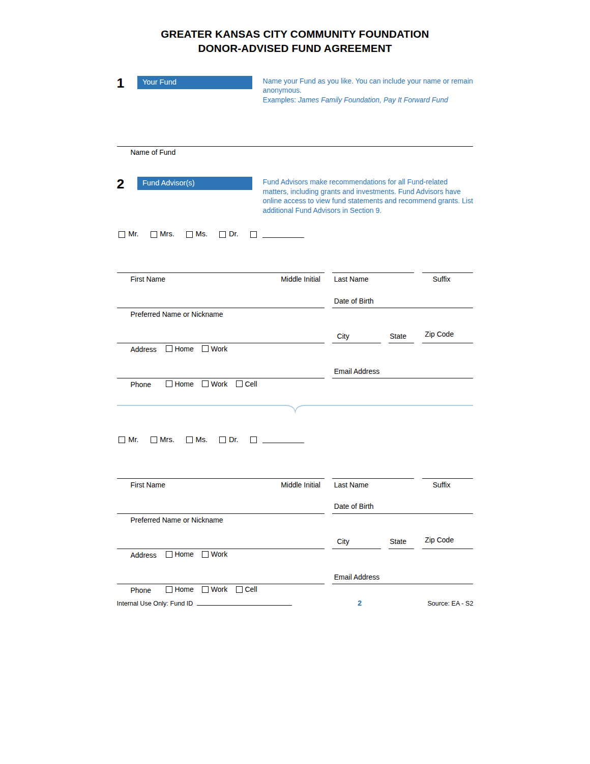Greater Kansas City Community Foundation
Donor-Advised Fund Agreement
1
Your Fund
Name your Fund as you like. You can include your name or remain anonymous.
Examples: James Family Foundation, Pay It Forward Fund
Name of Fund
2
Fund Advisor(s)
Fund Advisors make recommendations for all Fund-related matters, including grants and investments. Fund Advisors have online access to view fund statements and recommend grants. List additional Fund Advisors in Section 9.
Mr. Mrs. Ms. Dr.
First Name
Middle Initial
Last Name
Suffix
Preferred Name or Nickname
Date of Birth
Address Home Work
City
State
Zip Code
Phone Home Work Cell
Email Address
Mr. Mrs. Ms. Dr.
First Name
Middle Initial
Last Name
Suffix
Preferred Name or Nickname
Date of Birth
Address Home Work
City
State
Zip Code
Phone Home Work Cell
Email Address
Internal Use Only: Fund ID
2
Source: EA - S2